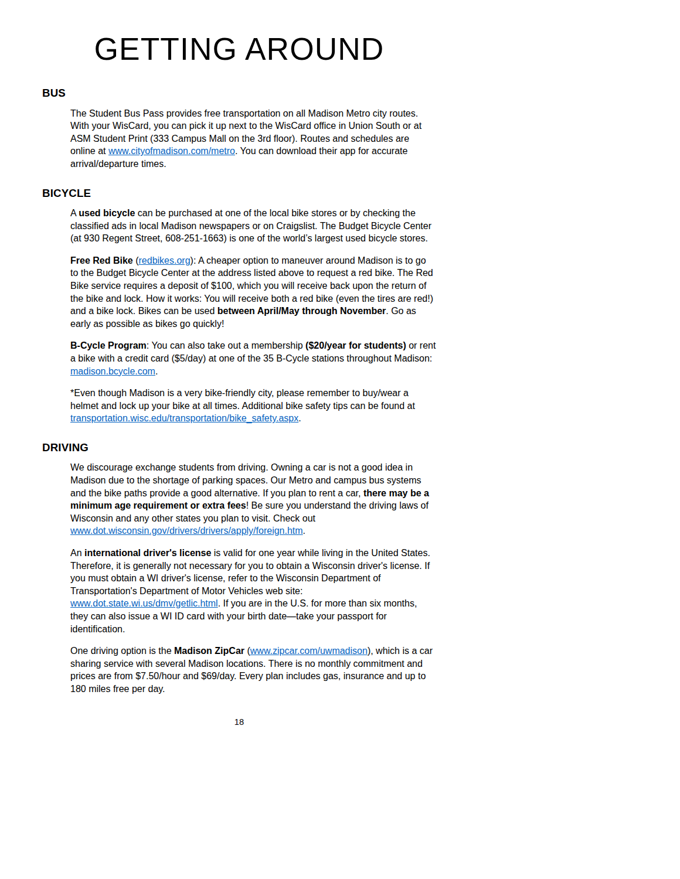Getting Around
BUS
The Student Bus Pass provides free transportation on all Madison Metro city routes. With your WisCard, you can pick it up next to the WisCard office in Union South or at ASM Student Print (333 Campus Mall on the 3rd floor). Routes and schedules are online at www.cityofmadison.com/metro. You can download their app for accurate arrival/departure times.
BICYCLE
A used bicycle can be purchased at one of the local bike stores or by checking the classified ads in local Madison newspapers or on Craigslist. The Budget Bicycle Center (at 930 Regent Street, 608-251-1663) is one of the world’s largest used bicycle stores.
Free Red Bike (redbikes.org): A cheaper option to maneuver around Madison is to go to the Budget Bicycle Center at the address listed above to request a red bike. The Red Bike service requires a deposit of $100, which you will receive back upon the return of the bike and lock. How it works: You will receive both a red bike (even the tires are red!) and a bike lock. Bikes can be used between April/May through November. Go as early as possible as bikes go quickly!
B-Cycle Program: You can also take out a membership ($20/year for students) or rent a bike with a credit card ($5/day) at one of the 35 B-Cycle stations throughout Madison: madison.bcycle.com.
*Even though Madison is a very bike-friendly city, please remember to buy/wear a helmet and lock up your bike at all times. Additional bike safety tips can be found at transportation.wisc.edu/transportation/bike_safety.aspx.
DRIVING
We discourage exchange students from driving. Owning a car is not a good idea in Madison due to the shortage of parking spaces. Our Metro and campus bus systems and the bike paths provide a good alternative. If you plan to rent a car, there may be a minimum age requirement or extra fees! Be sure you understand the driving laws of Wisconsin and any other states you plan to visit. Check out www.dot.wisconsin.gov/drivers/drivers/apply/foreign.htm.
An international driver's license is valid for one year while living in the United States. Therefore, it is generally not necessary for you to obtain a Wisconsin driver's license. If you must obtain a WI driver's license, refer to the Wisconsin Department of Transportation's Department of Motor Vehicles web site: www.dot.state.wi.us/dmv/getlic.html. If you are in the U.S. for more than six months, they can also issue a WI ID card with your birth date—take your passport for identification.
One driving option is the Madison ZipCar (www.zipcar.com/uwmadison), which is a car sharing service with several Madison locations. There is no monthly commitment and prices are from $7.50/hour and $69/day. Every plan includes gas, insurance and up to 180 miles free per day.
18